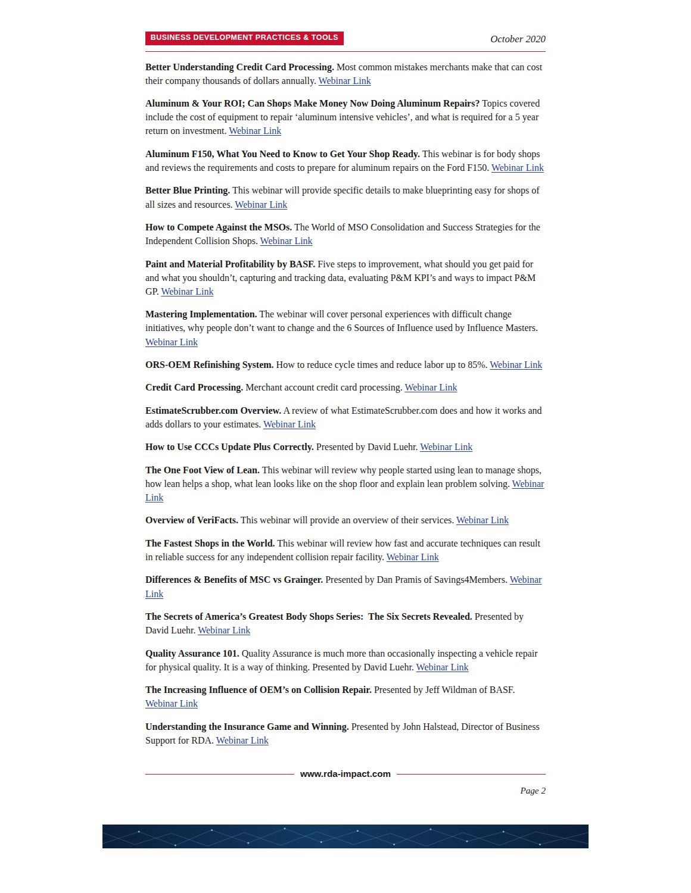Business Development Practices & Tools October 2020
Better Understanding Credit Card Processing. Most common mistakes merchants make that can cost their company thousands of dollars annually. Webinar Link
Aluminum & Your ROI; Can Shops Make Money Now Doing Aluminum Repairs? Topics covered include the cost of equipment to repair ‘aluminum intensive vehicles’, and what is required for a 5 year return on investment. Webinar Link
Aluminum F150, What You Need to Know to Get Your Shop Ready. This webinar is for body shops and reviews the requirements and costs to prepare for aluminum repairs on the Ford F150. Webinar Link
Better Blue Printing. This webinar will provide specific details to make blueprinting easy for shops of all sizes and resources. Webinar Link
How to Compete Against the MSOs. The World of MSO Consolidation and Success Strategies for the Independent Collision Shops. Webinar Link
Paint and Material Profitability by BASF. Five steps to improvement, what should you get paid for and what you shouldn’t, capturing and tracking data, evaluating P&M KPI’s and ways to impact P&M GP. Webinar Link
Mastering Implementation. The webinar will cover personal experiences with difficult change initiatives, why people don’t want to change and the 6 Sources of Influence used by Influence Masters. Webinar Link
ORS-OEM Refinishing System. How to reduce cycle times and reduce labor up to 85%. Webinar Link
Credit Card Processing. Merchant account credit card processing. Webinar Link
EstimateScrubber.com Overview. A review of what EstimateScrubber.com does and how it works and adds dollars to your estimates. Webinar Link
How to Use CCCs Update Plus Correctly. Presented by David Luehr. Webinar Link
The One Foot View of Lean. This webinar will review why people started using lean to manage shops, how lean helps a shop, what lean looks like on the shop floor and explain lean problem solving. Webinar Link
Overview of VeriFacts. This webinar will provide an overview of their services. Webinar Link
The Fastest Shops in the World. This webinar will review how fast and accurate techniques can result in reliable success for any independent collision repair facility. Webinar Link
Differences & Benefits of MSC vs Grainger. Presented by Dan Pramis of Savings4Members. Webinar Link
The Secrets of America’s Greatest Body Shops Series: The Six Secrets Revealed. Presented by David Luehr. Webinar Link
Quality Assurance 101. Quality Assurance is much more than occasionally inspecting a vehicle repair for physical quality. It is a way of thinking. Presented by David Luehr. Webinar Link
The Increasing Influence of OEM’s on Collision Repair. Presented by Jeff Wildman of BASF. Webinar Link
Understanding the Insurance Game and Winning. Presented by John Halstead, Director of Business Support for RDA. Webinar Link
www.rda-impact.com
Page 2